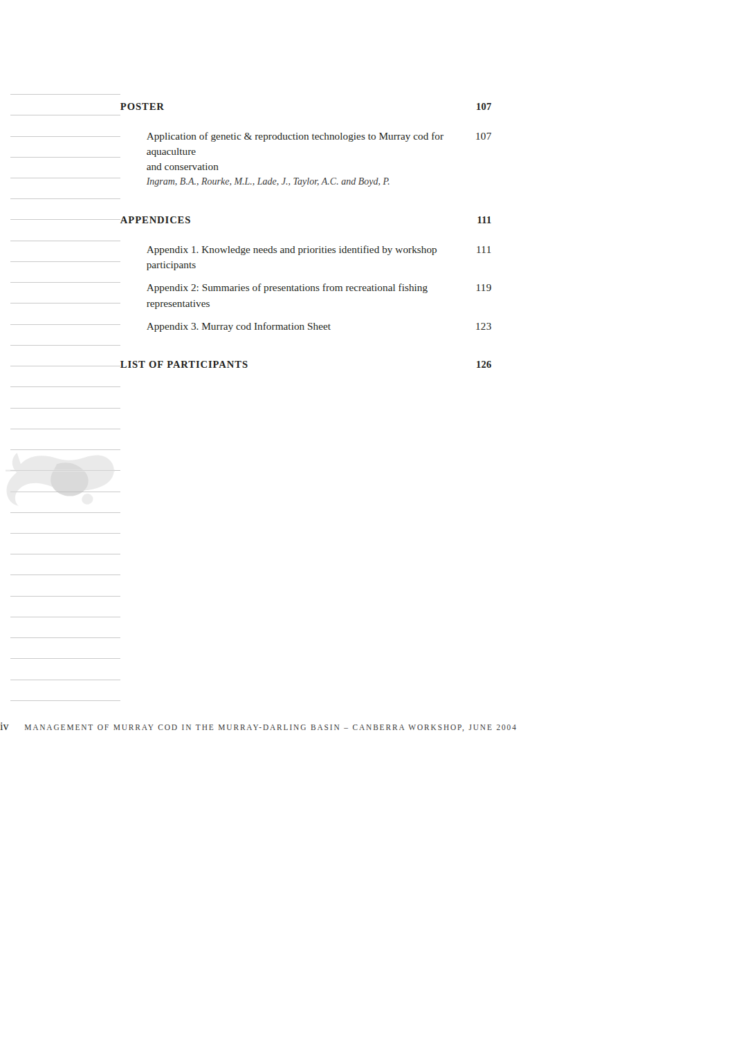POSTER 107
Application of genetic & reproduction technologies to Murray cod for aquaculture
and conservation 107
Ingram, B.A., Rourke, M.L., Lade, J., Taylor, A.C. and Boyd, P.
APPENDICES 111
Appendix 1. Knowledge needs and priorities identified by workshop participants 111
Appendix 2: Summaries of presentations from recreational fishing representatives 119
Appendix 3. Murray cod Information Sheet 123
LIST OF PARTICIPANTS 126
iv
Management of Murray Cod in the Murray-Darling Basin – Canberra Workshop, June 2004